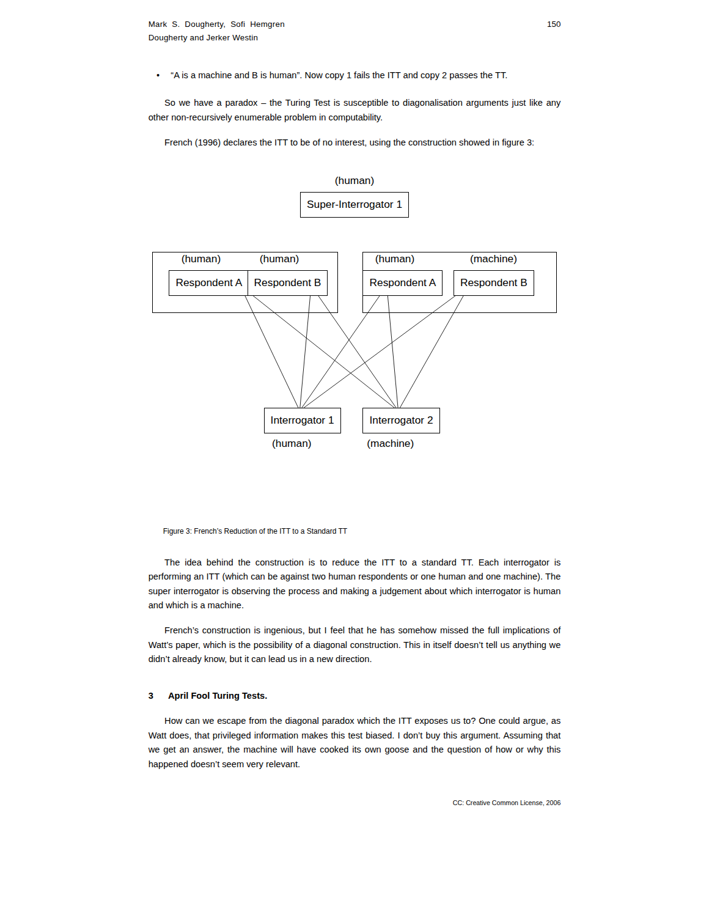Mark S. Dougherty, Sofi Hemgren Dougherty and Jerker Westin
150
“A is a machine and B is human”. Now copy 1 fails the ITT and copy 2 passes the TT.
So we have a paradox – the Turing Test is susceptible to diagonalisation arguments just like any other non-recursively enumerable problem in computability.
French (1996) declares the ITT to be of no interest, using the construction showed in figure 3:
(human)
Super-Interrogator 1
(human)
(human)
Respondent A
Respondent B
(human)
(machine)
Respondent A
Respondent B
Interrogator 1
Interrogator 2
(human)
(machine)
Figure 3: French’s Reduction of the ITT to a Standard TT
The idea behind the construction is to reduce the ITT to a standard TT. Each interrogator is performing an ITT (which can be against two human respondents or one human and one machine). The super interrogator is observing the process and making a judgement about which interrogator is human and which is a machine.
French’s construction is ingenious, but I feel that he has somehow missed the full implications of Watt’s paper, which is the possibility of a diagonal construction. This in itself doesn’t tell us anything we didn’t already know, but it can lead us in a new direction.
3 April Fool Turing Tests.
How can we escape from the diagonal paradox which the ITT exposes us to? One could argue, as Watt does, that privileged information makes this test biased. I don’t buy this argument. Assuming that we get an answer, the machine will have cooked its own goose and the question of how or why this happened doesn’t seem very relevant.
CC: Creative Common License, 2006